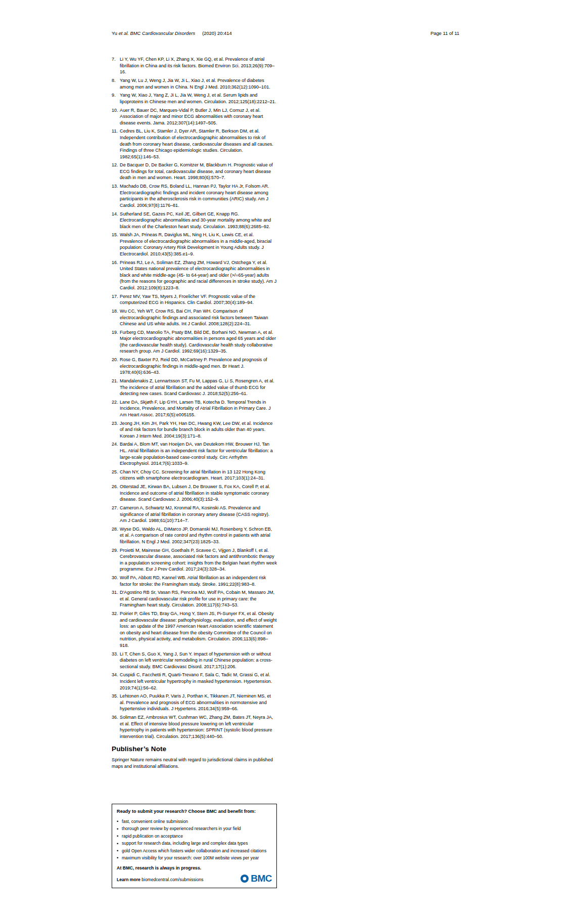Yu et al. BMC Cardiovascular Disorders(2020) 20:414
Page 11 of 11
Li Y, Wu YF, Chen KP, Li X, Zhang X, Xie GQ, et al. Prevalence of atrial fibrillation in China and its risk factors. Biomed Environ Sci. 2013;26(9):709–16.
Yang W, Lu J, Weng J, Jia W, Ji L, Xiao J, et al. Prevalence of diabetes among men and women in China. N Engl J Med. 2010;362(12):1090–101.
Yang W, Xiao J, Yang Z, Ji L, Jia W, Weng J, et al. Serum lipids and lipoproteins in Chinese men and women. Circulation. 2012;125(18):2212–21.
Auer R, Bauer DC, Marques-Vidal P, Butler J, Min LJ, Cornuz J, et al. Association of major and minor ECG abnormalities with coronary heart disease events. Jama. 2012;307(14):1497–505.
Cedres BL, Liu K, Stamler J, Dyer AR, Stamler R, Berkson DM, et al. Independent contribution of electrocardiographic abnormalities to risk of death from coronary heart disease, cardiovascular diseases and all causes. Findings of three Chicago epidemiologic studies. Circulation. 1982;65(1):146–53.
De Bacquer D, De Backer G, Kornitzer M, Blackburn H. Prognostic value of ECG findings for total, cardiovascular disease, and coronary heart disease death in men and women. Heart. 1998;80(6):570–7.
Machado DB, Crow RS, Boland LL, Hannan PJ, Taylor HA Jr, Folsom AR. Electrocardiographic findings and incident coronary heart disease among participants in the atherosclerosis risk in communities (ARIC) study. Am J Cardiol. 2006;97(8):1176–81.
Sutherland SE, Gazes PC, Keil JE, Gilbert GE, Knapp RG. Electrocardiographic abnormalities and 30-year mortality among white and black men of the Charleston heart study. Circulation. 1993;88(6):2685–92.
Walsh JA, Prineas R, Daviglus ML, Ning H, Liu K, Lewis CE, et al. Prevalence of electrocardiographic abnormalities in a middle-aged, biracial population: Coronary Artery Risk Development in Young Adults study. J Electrocardiol. 2010;43(5):385.e1–9.
Prineas RJ, Le A, Soliman EZ, Zhang ZM, Howard VJ, Ostchega Y, et al. United States national prevalence of electrocardiographic abnormalities in black and white middle-age (45- to 64-year) and older (>/=65-year) adults (from the reasons for geographic and racial differences in stroke study). Am J Cardiol. 2012;109(8):1223–8.
Perez MV, Yaw TS, Myers J, Froelicher VF. Prognostic value of the computerized ECG in Hispanics. Clin Cardiol. 2007;30(4):189–94.
Wu CC, Yeh WT, Crow RS, Bai CH, Pan WH. Comparison of electrocardiographic findings and associated risk factors between Taiwan Chinese and US white adults. Int J Cardiol. 2008;128(2):224–31.
Furberg CD, Manolio TA, Psaty BM, Bild DE, Borhani NO, Newman A, et al. Major electrocardiographic abnormalities in persons aged 65 years and older (the cardiovascular health study). Cardiovascular health study collaborative research group. Am J Cardiol. 1992;69(16):1329–35.
Rose G, Baxter PJ, Reid DD, McCartney P. Prevalence and prognosis of electrocardiographic findings in middle-aged men. Br Heart J. 1978;40(6):636–43.
Mandalenakis Z, Lennartsson ST, Fu M, Lappas G, Li S, Rosengren A, et al. The incidence of atrial fibrillation and the added value of thumb ECG for detecting new cases. Scand Cardiovasc J. 2018;52(5):256–61.
Lane DA, Skjøth F, Lip GYH, Larsen TB, Kotecha D. Temporal Trends in Incidence, Prevalence, and Mortality of Atrial Fibrillation in Primary Care. J Am Heart Assoc. 2017;6(5):e005155.
Jeong JH, Kim JH, Park YH, Han DC, Hwang KW, Lee DW, et al. Incidence of and risk factors for bundle branch block in adults older than 40 years. Korean J Intern Med. 2004;19(3):171–8.
Bardai A, Blom MT, van Hoeijen DA, van Deutekom HW, Brouwer HJ, Tan HL. Atrial fibrillation is an independent risk factor for ventricular fibrillation: a large-scale population-based case-control study. Circ Arrhythm Electrophysiol. 2014;7(6):1033–9.
Chan NY, Choy CC. Screening for atrial fibrillation in 13 122 Hong Kong citizens with smartphone electrocardiogram. Heart. 2017;103(1):24–31.
Otterstad JE, Kirwan BA, Lubsen J, De Brouwer S, Fox KA, Corell P, et al. Incidence and outcome of atrial fibrillation in stable symptomatic coronary disease. Scand Cardiovasc J. 2006;40(3):152–9.
Cameron A, Schwartz MJ, Kronmal RA, Kosinski AS. Prevalence and significance of atrial fibrillation in coronary artery disease (CASS registry). Am J Cardiol. 1988;61(10):714–7.
Wyse DG, Waldo AL, DiMarco JP, Domanski MJ, Rosenberg Y, Schron EB, et al. A comparison of rate control and rhythm control in patients with atrial fibrillation. N Engl J Med. 2002;347(23):1825–33.
Proietti M, Mairesse GH, Goethals P, Scavee C, Vijgen J, Blankoff I, et al. Cerebrovascular disease, associated risk factors and antithrombotic therapy in a population screening cohort: insights from the Belgian heart rhythm week programme. Eur J Prev Cardiol. 2017;24(3):328–34.
Wolf PA, Abbott RD, Kannel WB. Atrial fibrillation as an independent risk factor for stroke: the Framingham study. Stroke. 1991;22(8):983–8.
D'Agostino RB Sr, Vasan RS, Pencina MJ, Wolf PA, Cobain M, Massaro JM, et al. General cardiovascular risk profile for use in primary care: the Framingham heart study. Circulation. 2008;117(6):743–53.
Poirier P, Giles TD, Bray GA, Hong Y, Stern JS, Pi-Sunyer FX, et al. Obesity and cardiovascular disease: pathophysiology, evaluation, and effect of weight loss: an update of the 1997 American Heart Association scientific statement on obesity and heart disease from the obesity Committee of the Council on nutrition, physical activity, and metabolism. Circulation. 2006;113(6):898–918.
Li T, Chen S, Guo X, Yang J, Sun Y. Impact of hypertension with or without diabetes on left ventricular remodeling in rural Chinese population: a cross-sectional study. BMC Cardiovasc Disord. 2017;17(1):206.
Cuspidi C, Facchetti R, Quarti-Trevano F, Sala C, Tadic M, Grassi G, et al. Incident left ventricular hypertrophy in masked hypertension. Hypertension. 2019;74(1):56–62.
Lehtonen AO, Puukka P, Varis J, Porthan K, Tikkanen JT, Nieminen MS, et al. Prevalence and prognosis of ECG abnormalities in normotensive and hypertensive individuals. J Hypertens. 2016;34(5):959–66.
Soliman EZ, Ambrosius WT, Cushman WC, Zhang ZM, Bates JT, Neyra JA, et al. Effect of intensive blood pressure lowering on left ventricular hypertrophy in patients with hypertension: SPRINT (systolic blood pressure intervention trial). Circulation. 2017;136(5):440–50.
Publisher’s Note
Springer Nature remains neutral with regard to jurisdictional claims in published maps and institutional affiliations.
Ready to submit your research? Choose BMC and benefit from:
fast, convenient online submission
thorough peer review by experienced researchers in your field
rapid publication on acceptance
support for research data, including large and complex data types
gold Open Access which fosters wider collaboration and increased citations
maximum visibility for your research: over 100M website views per year
At BMC, research is always in progress.
Learn more biomedcentral.com/submissions
BMC